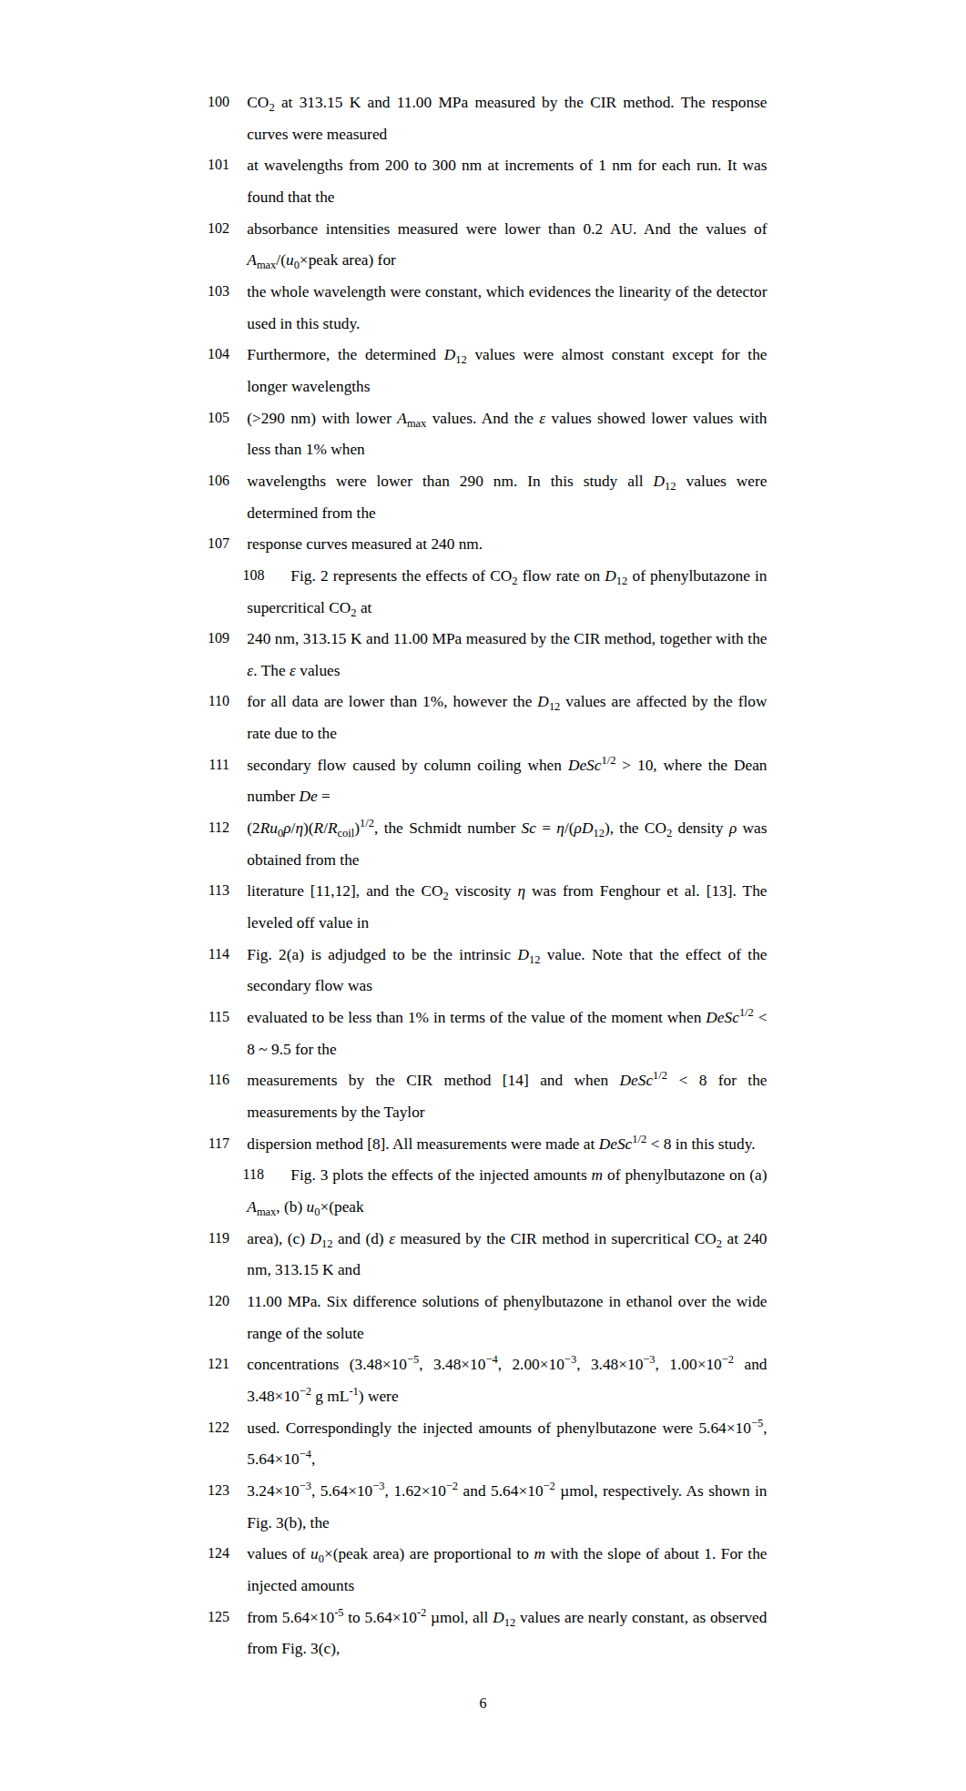CO2 at 313.15 K and 11.00 MPa measured by the CIR method. The response curves were measured
at wavelengths from 200 to 300 nm at increments of 1 nm for each run. It was found that the
absorbance intensities measured were lower than 0.2 AU. And the values of Amax/(u0×peak area) for
the whole wavelength were constant, which evidences the linearity of the detector used in this study.
Furthermore, the determined D12 values were almost constant except for the longer wavelengths
(>290 nm) with lower Amax values. And the ε values showed lower values with less than 1% when
wavelengths were lower than 290 nm. In this study all D12 values were determined from the
response curves measured at 240 nm.
Fig. 2 represents the effects of CO2 flow rate on D12 of phenylbutazone in supercritical CO2 at
240 nm, 313.15 K and 11.00 MPa measured by the CIR method, together with the ε. The ε values
for all data are lower than 1%, however the D12 values are affected by the flow rate due to the
secondary flow caused by column coiling when DeSc1/2 > 10, where the Dean number De =
(2Ru0ρ/η)(R/Rcoil)1/2, the Schmidt number Sc = η/(ρD12), the CO2 density ρ was obtained from the
literature [11,12], and the CO2 viscosity η was from Fenghour et al. [13]. The leveled off value in
Fig. 2(a) is adjudged to be the intrinsic D12 value. Note that the effect of the secondary flow was
evaluated to be less than 1% in terms of the value of the moment when DeSc1/2 < 8 ~ 9.5 for the
measurements by the CIR method [14] and when DeSc1/2 < 8 for the measurements by the Taylor
dispersion method [8]. All measurements were made at DeSc1/2 < 8 in this study.
Fig. 3 plots the effects of the injected amounts m of phenylbutazone on (a) Amax, (b) u0×(peak
area), (c) D12 and (d) ε measured by the CIR method in supercritical CO2 at 240 nm, 313.15 K and
11.00 MPa. Six difference solutions of phenylbutazone in ethanol over the wide range of the solute
concentrations (3.48×10−5, 3.48×10−4, 2.00×10−3, 3.48×10−3, 1.00×10−2 and 3.48×10−2 g mL-1) were
used. Correspondingly the injected amounts of phenylbutazone were 5.64×10−5, 5.64×10−4,
3.24×10−3, 5.64×10−3, 1.62×10−2 and 5.64×10−2 µmol, respectively. As shown in Fig. 3(b), the
values of u0×(peak area) are proportional to m with the slope of about 1. For the injected amounts
from 5.64×10-5 to 5.64×10-2 µmol, all D12 values are nearly constant, as observed from Fig. 3(c),
6